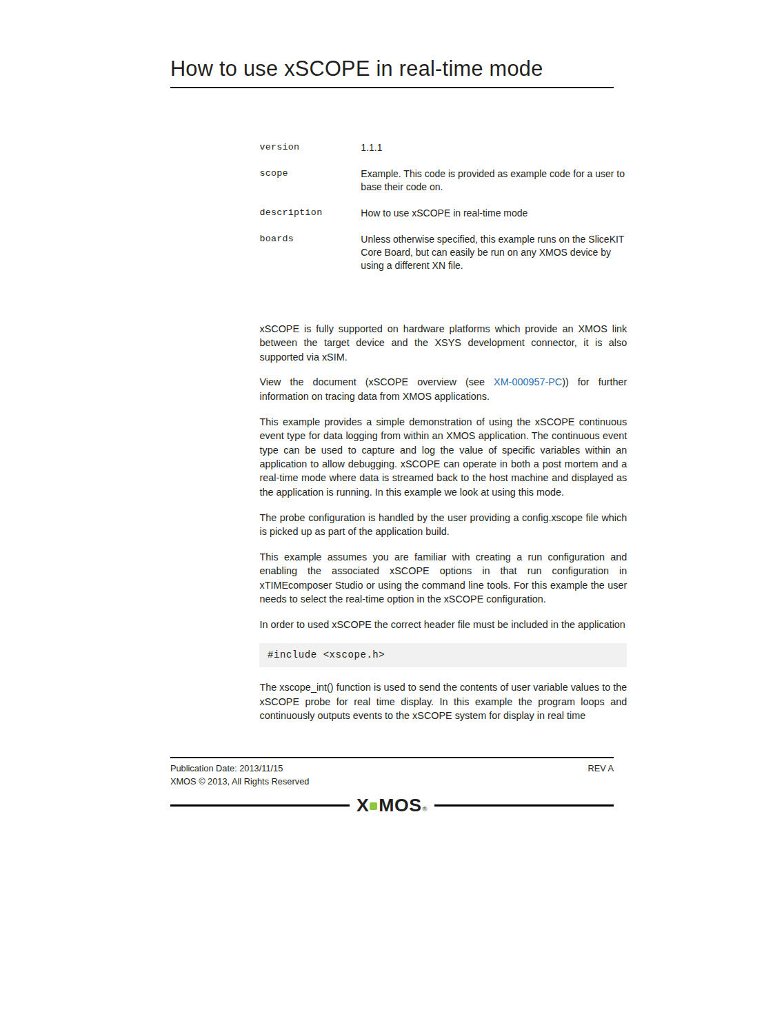How to use xSCOPE in real-time mode
| version | 1.1.1 |
| scope | Example. This code is provided as example code for a user to base their code on. |
| description | How to use xSCOPE in real-time mode |
| boards | Unless otherwise specified, this example runs on the SliceKIT Core Board, but can easily be run on any XMOS device by using a different XN file. |
xSCOPE is fully supported on hardware platforms which provide an XMOS link between the target device and the XSYS development connector, it is also supported via xSIM.
View the document (xSCOPE overview (see XM-000957-PC)) for further information on tracing data from XMOS applications.
This example provides a simple demonstration of using the xSCOPE continuous event type for data logging from within an XMOS application. The continuous event type can be used to capture and log the value of specific variables within an application to allow debugging. xSCOPE can operate in both a post mortem and a real-time mode where data is streamed back to the host machine and displayed as the application is running. In this example we look at using this mode.
The probe configuration is handled by the user providing a config.xscope file which is picked up as part of the application build.
This example assumes you are familiar with creating a run configuration and enabling the associated xSCOPE options in that run configuration in xTIMEcomposer Studio or using the command line tools. For this example the user needs to select the real-time option in the xSCOPE configuration.
In order to used xSCOPE the correct header file must be included in the application
#include <xscope.h>
The xscope_int() function is used to send the contents of user variable values to the xSCOPE probe for real time display. In this example the program loops and continuously outputs events to the xSCOPE system for display in real time
Publication Date: 2013/11/15
XMOS © 2013, All Rights Reserved
REV A
X MOS®